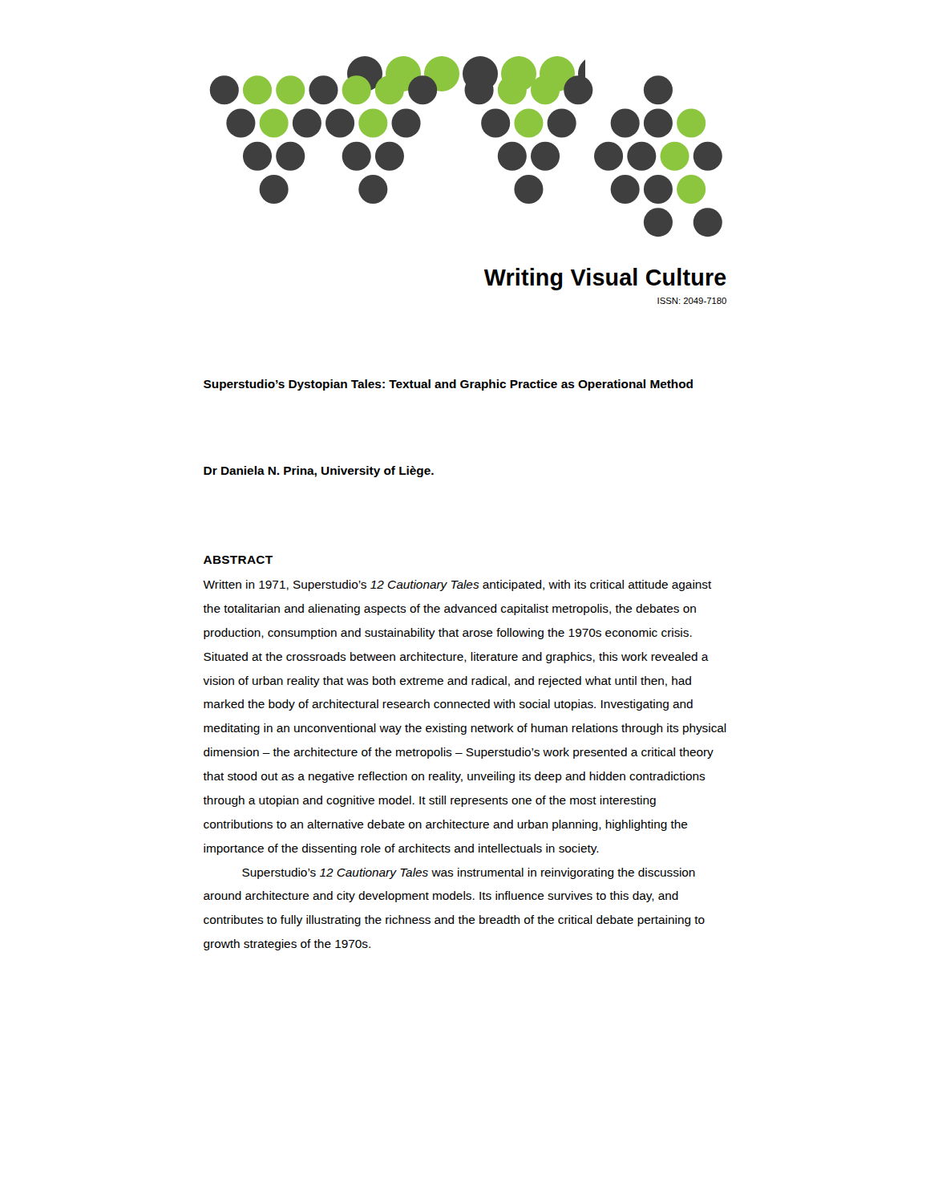Writing Visual Culture
ISSN: 2049-7180
Superstudio’s Dystopian Tales: Textual and Graphic Practice as Operational Method
Dr Daniela N. Prina, University of Liège.
ABSTRACT
Written in 1971, Superstudio’s 12 Cautionary Tales anticipated, with its critical attitude against the totalitarian and alienating aspects of the advanced capitalist metropolis, the debates on production, consumption and sustainability that arose following the 1970s economic crisis. Situated at the crossroads between architecture, literature and graphics, this work revealed a vision of urban reality that was both extreme and radical, and rejected what until then, had marked the body of architectural research connected with social utopias. Investigating and meditating in an unconventional way the existing network of human relations through its physical dimension – the architecture of the metropolis – Superstudio’s work presented a critical theory that stood out as a negative reflection on reality, unveiling its deep and hidden contradictions through a utopian and cognitive model. It still represents one of the most interesting contributions to an alternative debate on architecture and urban planning, highlighting the importance of the dissenting role of architects and intellectuals in society.
Superstudio’s 12 Cautionary Tales was instrumental in reinvigorating the discussion around architecture and city development models. Its influence survives to this day, and contributes to fully illustrating the richness and the breadth of the critical debate pertaining to growth strategies of the 1970s.